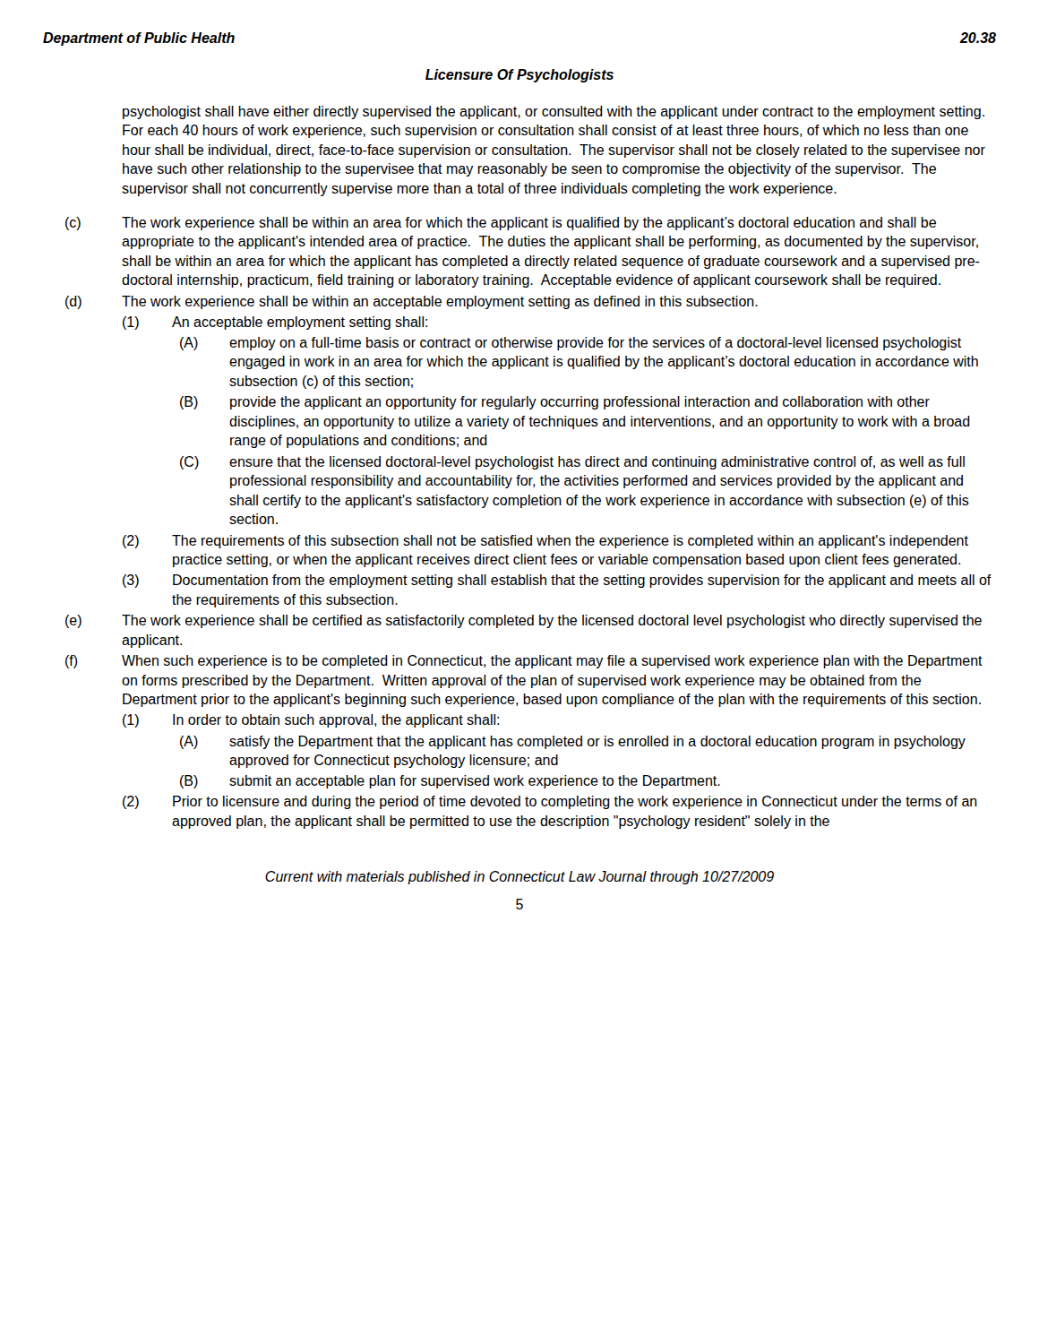Department of Public Health 20.38
Licensure Of Psychologists
psychologist shall have either directly supervised the applicant, or consulted with the applicant under contract to the employment setting. For each 40 hours of work experience, such supervision or consultation shall consist of at least three hours, of which no less than one hour shall be individual, direct, face-to-face supervision or consultation. The supervisor shall not be closely related to the supervisee nor have such other relationship to the supervisee that may reasonably be seen to compromise the objectivity of the supervisor. The supervisor shall not concurrently supervise more than a total of three individuals completing the work experience.
(c) The work experience shall be within an area for which the applicant is qualified by the applicant’s doctoral education and shall be appropriate to the applicant's intended area of practice. The duties the applicant shall be performing, as documented by the supervisor, shall be within an area for which the applicant has completed a directly related sequence of graduate coursework and a supervised pre-doctoral internship, practicum, field training or laboratory training. Acceptable evidence of applicant coursework shall be required.
(d) The work experience shall be within an acceptable employment setting as defined in this subsection.
(1) An acceptable employment setting shall:
(A) employ on a full-time basis or contract or otherwise provide for the services of a doctoral-level licensed psychologist engaged in work in an area for which the applicant is qualified by the applicant’s doctoral education in accordance with subsection (c) of this section;
(B) provide the applicant an opportunity for regularly occurring professional interaction and collaboration with other disciplines, an opportunity to utilize a variety of techniques and interventions, and an opportunity to work with a broad range of populations and conditions; and
(C) ensure that the licensed doctoral-level psychologist has direct and continuing administrative control of, as well as full professional responsibility and accountability for, the activities performed and services provided by the applicant and shall certify to the applicant's satisfactory completion of the work experience in accordance with subsection (e) of this section.
(2) The requirements of this subsection shall not be satisfied when the experience is completed within an applicant's independent practice setting, or when the applicant receives direct client fees or variable compensation based upon client fees generated.
(3) Documentation from the employment setting shall establish that the setting provides supervision for the applicant and meets all of the requirements of this subsection.
(e) The work experience shall be certified as satisfactorily completed by the licensed doctoral level psychologist who directly supervised the applicant.
(f) When such experience is to be completed in Connecticut, the applicant may file a supervised work experience plan with the Department on forms prescribed by the Department. Written approval of the plan of supervised work experience may be obtained from the Department prior to the applicant's beginning such experience, based upon compliance of the plan with the requirements of this section.
(1) In order to obtain such approval, the applicant shall:
(A) satisfy the Department that the applicant has completed or is enrolled in a doctoral education program in psychology approved for Connecticut psychology licensure; and
(B) submit an acceptable plan for supervised work experience to the Department.
(2) Prior to licensure and during the period of time devoted to completing the work experience in Connecticut under the terms of an approved plan, the applicant shall be permitted to use the description "psychology resident" solely in the
Current with materials published in Connecticut Law Journal through 10/27/2009
5